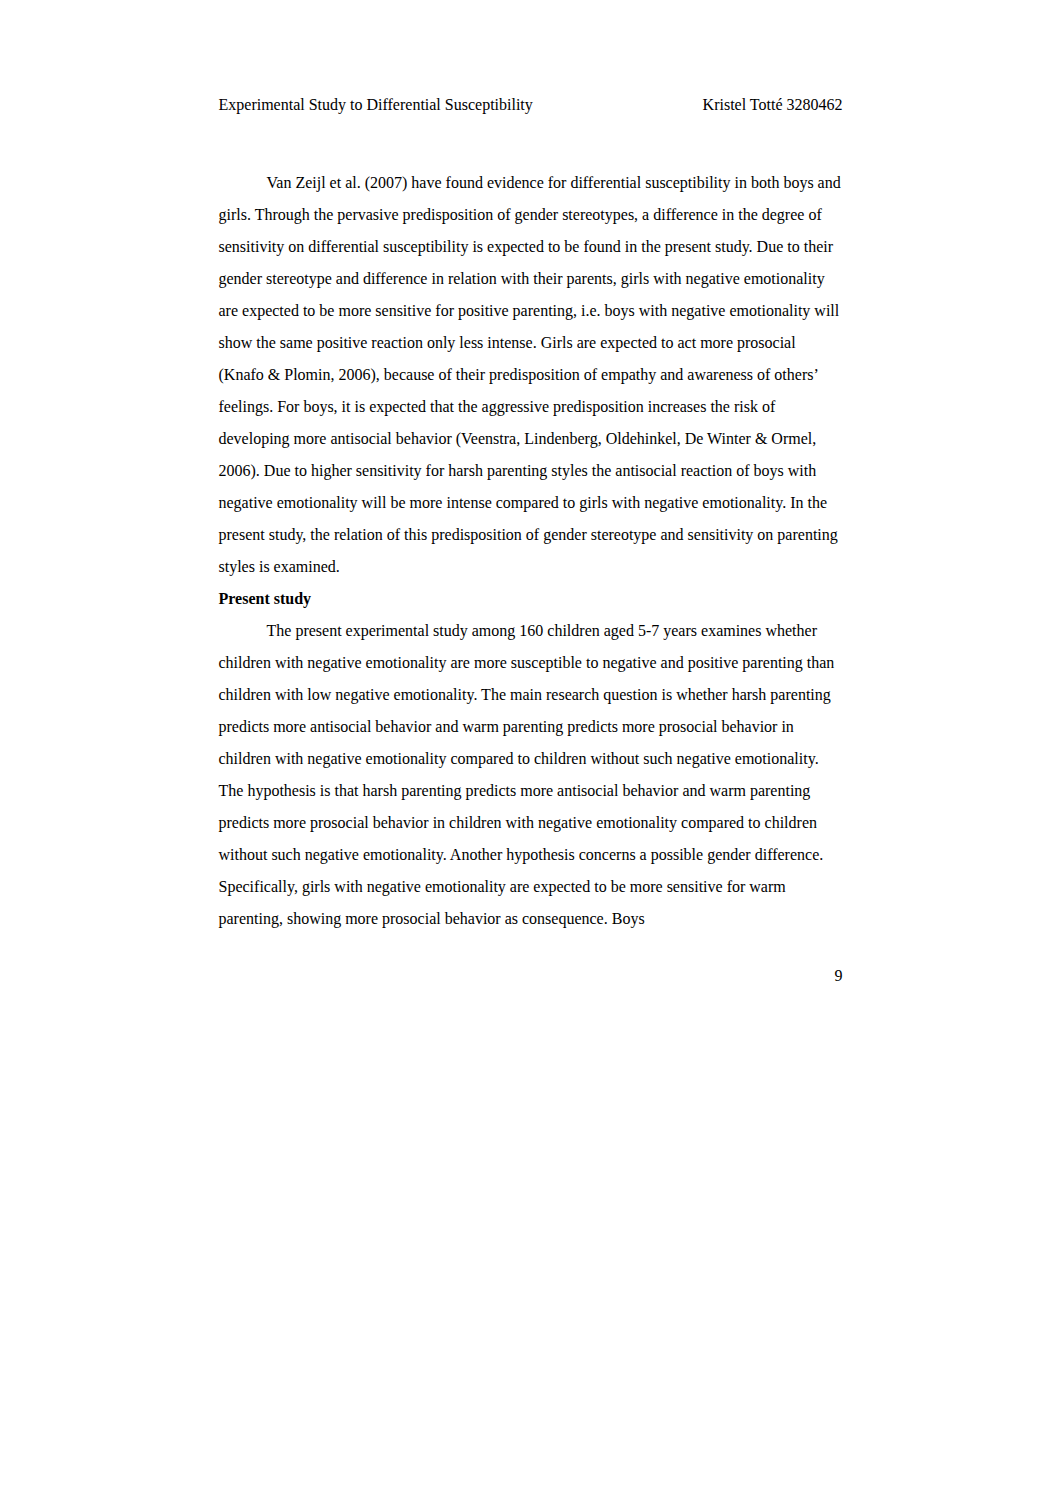Experimental Study to Differential Susceptibility Kristel Totté 3280462
Van Zeijl et al. (2007) have found evidence for differential susceptibility in both boys and girls. Through the pervasive predisposition of gender stereotypes, a difference in the degree of sensitivity on differential susceptibility is expected to be found in the present study. Due to their gender stereotype and difference in relation with their parents, girls with negative emotionality are expected to be more sensitive for positive parenting, i.e. boys with negative emotionality will show the same positive reaction only less intense. Girls are expected to act more prosocial (Knafo & Plomin, 2006), because of their predisposition of empathy and awareness of others’ feelings. For boys, it is expected that the aggressive predisposition increases the risk of developing more antisocial behavior (Veenstra, Lindenberg, Oldehinkel, De Winter & Ormel, 2006). Due to higher sensitivity for harsh parenting styles the antisocial reaction of boys with negative emotionality will be more intense compared to girls with negative emotionality. In the present study, the relation of this predisposition of gender stereotype and sensitivity on parenting styles is examined.
Present study
The present experimental study among 160 children aged 5-7 years examines whether children with negative emotionality are more susceptible to negative and positive parenting than children with low negative emotionality. The main research question is whether harsh parenting predicts more antisocial behavior and warm parenting predicts more prosocial behavior in children with negative emotionality compared to children without such negative emotionality. The hypothesis is that harsh parenting predicts more antisocial behavior and warm parenting predicts more prosocial behavior in children with negative emotionality compared to children without such negative emotionality. Another hypothesis concerns a possible gender difference. Specifically, girls with negative emotionality are expected to be more sensitive for warm parenting, showing more prosocial behavior as consequence. Boys
9